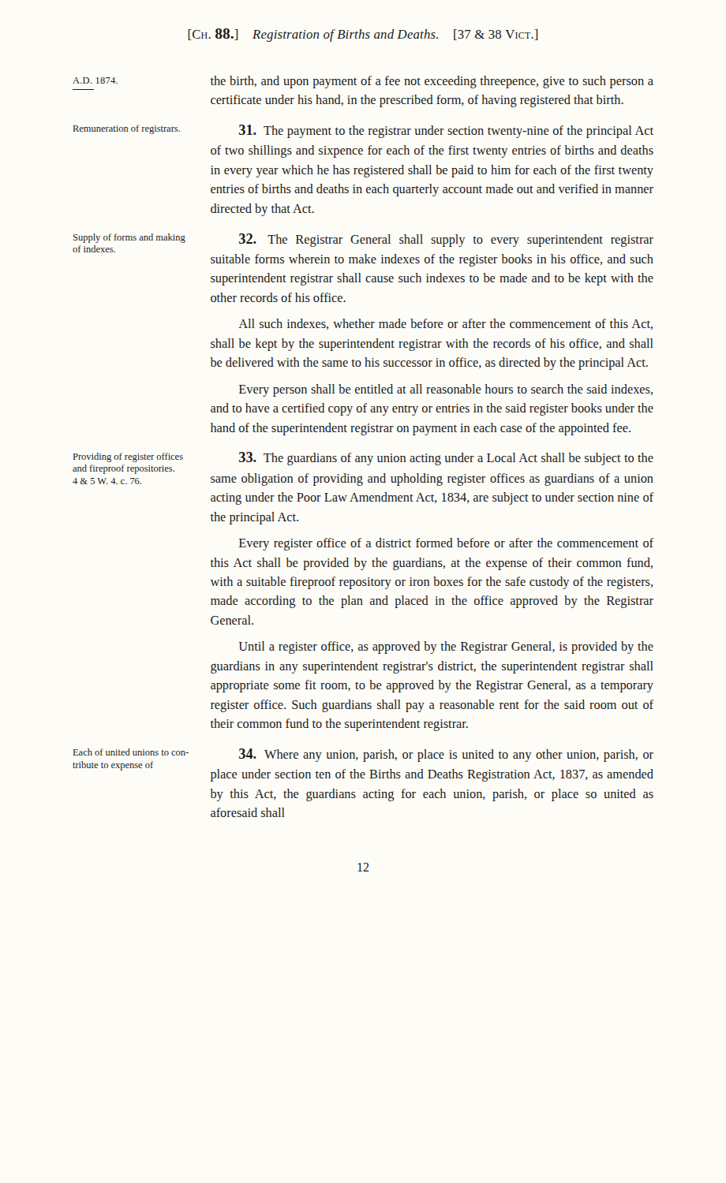[Ch. 88.] Registration of Births and Deaths. [37 & 38 Vict.]
A.D. 1874.
the birth, and upon payment of a fee not exceeding threepence, give to such person a certificate under his hand, in the prescribed form, of having registered that birth.
Remuneration of registrars.
31. The payment to the registrar under section twenty-nine of the principal Act of two shillings and sixpence for each of the first twenty entries of births and deaths in every year which he has registered shall be paid to him for each of the first twenty entries of births and deaths in each quarterly account made out and verified in manner directed by that Act.
Supply of forms and making of indexes.
32. The Registrar General shall supply to every superintendent registrar suitable forms wherein to make indexes of the register books in his office, and such superintendent registrar shall cause such indexes to be made and to be kept with the other records of his office.
All such indexes, whether made before or after the commencement of this Act, shall be kept by the superintendent registrar with the records of his office, and shall be delivered with the same to his successor in office, as directed by the principal Act.
Every person shall be entitled at all reasonable hours to search the said indexes, and to have a certified copy of any entry or entries in the said register books under the hand of the superintendent registrar on payment in each case of the appointed fee.
Providing of register offices and fireproof repositories.
4 & 5 W. 4. c. 76.
33. The guardians of any union acting under a Local Act shall be subject to the same obligation of providing and upholding register offices as guardians of a union acting under the Poor Law Amendment Act, 1834, are subject to under section nine of the principal Act.
Every register office of a district formed before or after the commencement of this Act shall be provided by the guardians, at the expense of their common fund, with a suitable fireproof repository or iron boxes for the safe custody of the registers, made according to the plan and placed in the office approved by the Registrar General.
Until a register office, as approved by the Registrar General, is provided by the guardians in any superintendent registrar's district, the superintendent registrar shall appropriate some fit room, to be approved by the Registrar General, as a temporary register office. Such guardians shall pay a reasonable rent for the said room out of their common fund to the superintendent registrar.
Each of united unions to contribute to expense of
34. Where any union, parish, or place is united to any other union, parish, or place under section ten of the Births and Deaths Registration Act, 1837, as amended by this Act, the guardians acting for each union, parish, or place so united as aforesaid shall
12